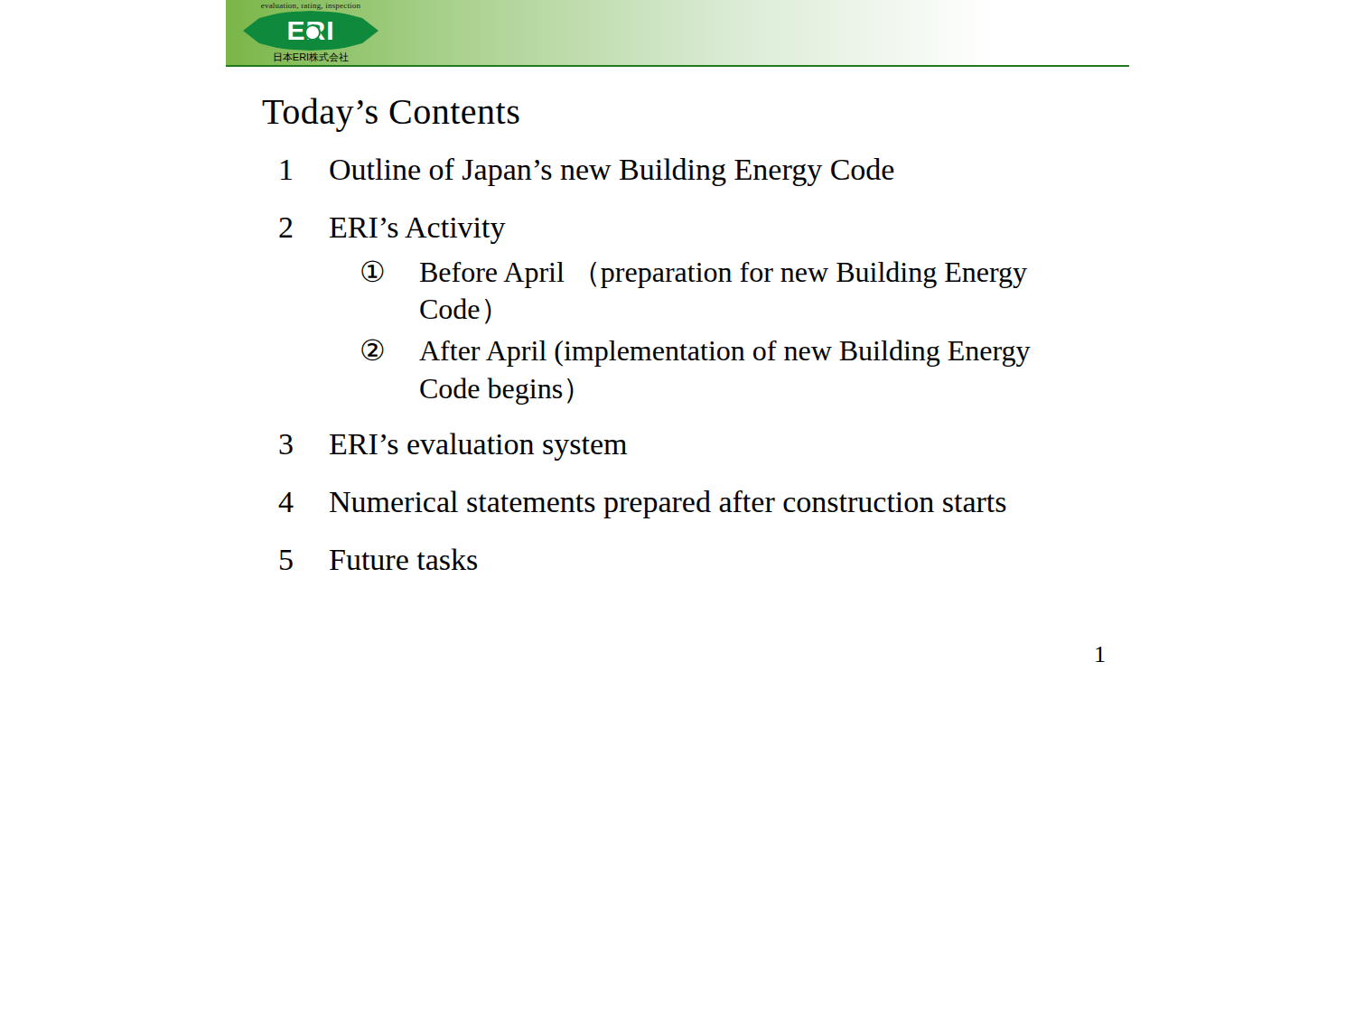evaluation, rating, inspection
ERI
日本ERI株式会社
Today’s Contents
1 Outline of Japan’s new Building Energy Code
2 ERI’s Activity
① Before April （preparation for new Building Energy Code） ② After April (implementation of new Building Energy Code begins）
3 ERI’s evaluation system
4 Numerical statements prepared after construction starts
5 Future tasks
1